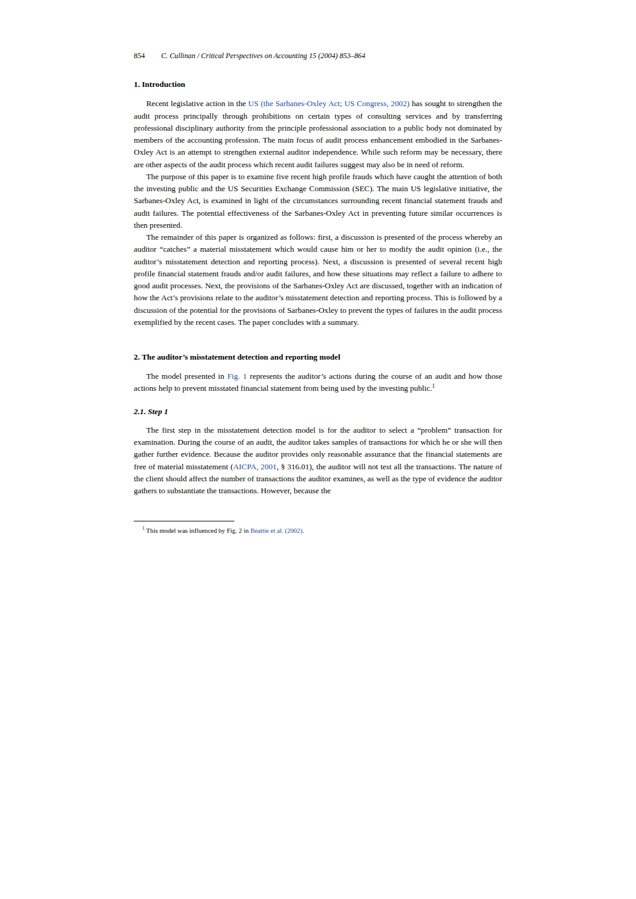854 C. Cullinan / Critical Perspectives on Accounting 15 (2004) 853–864
1. Introduction
Recent legislative action in the US (the Sarbanes-Oxley Act; US Congress, 2002) has sought to strengthen the audit process principally through prohibitions on certain types of consulting services and by transferring professional disciplinary authority from the principle professional association to a public body not dominated by members of the accounting profession. The main focus of audit process enhancement embodied in the Sarbanes-Oxley Act is an attempt to strengthen external auditor independence. While such reform may be necessary, there are other aspects of the audit process which recent audit failures suggest may also be in need of reform.
The purpose of this paper is to examine five recent high profile frauds which have caught the attention of both the investing public and the US Securities Exchange Commission (SEC). The main US legislative initiative, the Sarbanes-Oxley Act, is examined in light of the circumstances surrounding recent financial statement frauds and audit failures. The potential effectiveness of the Sarbanes-Oxley Act in preventing future similar occurrences is then presented.
The remainder of this paper is organized as follows: first, a discussion is presented of the process whereby an auditor “catches” a material misstatement which would cause him or her to modify the audit opinion (i.e., the auditor’s misstatement detection and reporting process). Next, a discussion is presented of several recent high profile financial statement frauds and/or audit failures, and how these situations may reflect a failure to adhere to good audit processes. Next, the provisions of the Sarbanes-Oxley Act are discussed, together with an indication of how the Act’s provisions relate to the auditor’s misstatement detection and reporting process. This is followed by a discussion of the potential for the provisions of Sarbanes-Oxley to prevent the types of failures in the audit process exemplified by the recent cases. The paper concludes with a summary.
2. The auditor’s misstatement detection and reporting model
The model presented in Fig. 1 represents the auditor’s actions during the course of an audit and how those actions help to prevent misstated financial statement from being used by the investing public.1
2.1. Step 1
The first step in the misstatement detection model is for the auditor to select a “problem” transaction for examination. During the course of an audit, the auditor takes samples of transactions for which he or she will then gather further evidence. Because the auditor provides only reasonable assurance that the financial statements are free of material misstatement (AICPA, 2001, § 316.01), the auditor will not test all the transactions. The nature of the client should affect the number of transactions the auditor examines, as well as the type of evidence the auditor gathers to substantiate the transactions. However, because the
1 This model was influenced by Fig. 2 in Beattie et al. (2002).